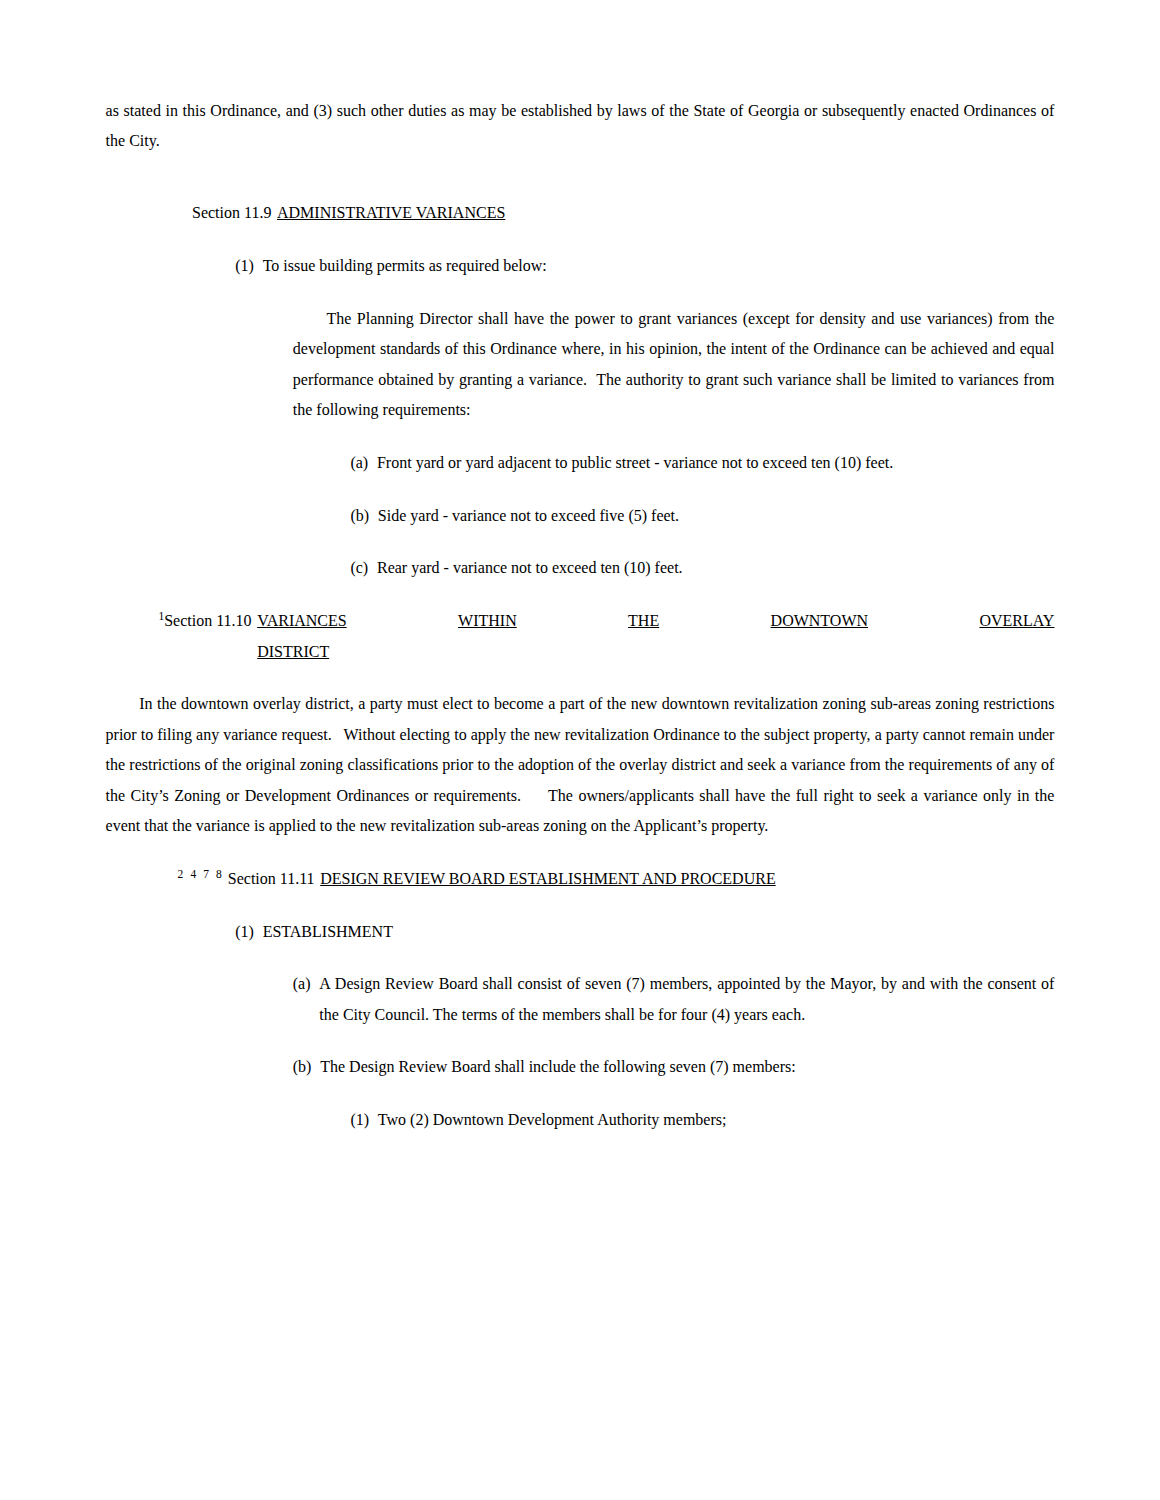as stated in this Ordinance, and (3) such other duties as may be established by laws of the State of Georgia or subsequently enacted Ordinances of the City.
Section 11.9 ADMINISTRATIVE VARIANCES
(1) To issue building permits as required below:
The Planning Director shall have the power to grant variances (except for density and use variances) from the development standards of this Ordinance where, in his opinion, the intent of the Ordinance can be achieved and equal performance obtained by granting a variance. The authority to grant such variance shall be limited to variances from the following requirements:
(a) Front yard or yard adjacent to public street - variance not to exceed ten (10) feet.
(b) Side yard - variance not to exceed five (5) feet.
(c) Rear yard - variance not to exceed ten (10) feet.
1Section 11.10 VARIANCES WITHIN THE DOWNTOWN OVERLAY DISTRICT
In the downtown overlay district, a party must elect to become a part of the new downtown revitalization zoning sub-areas zoning restrictions prior to filing any variance request. Without electing to apply the new revitalization Ordinance to the subject property, a party cannot remain under the restrictions of the original zoning classifications prior to the adoption of the overlay district and seek a variance from the requirements of any of the City’s Zoning or Development Ordinances or requirements. The owners/applicants shall have the full right to seek a variance only in the event that the variance is applied to the new revitalization sub-areas zoning on the Applicant’s property.
2 4 7 8 Section 11.11 DESIGN REVIEW BOARD ESTABLISHMENT AND PROCEDURE
(1) ESTABLISHMENT
(a) A Design Review Board shall consist of seven (7) members, appointed by the Mayor, by and with the consent of the City Council. The terms of the members shall be for four (4) years each.
(b) The Design Review Board shall include the following seven (7) members:
(1) Two (2) Downtown Development Authority members;